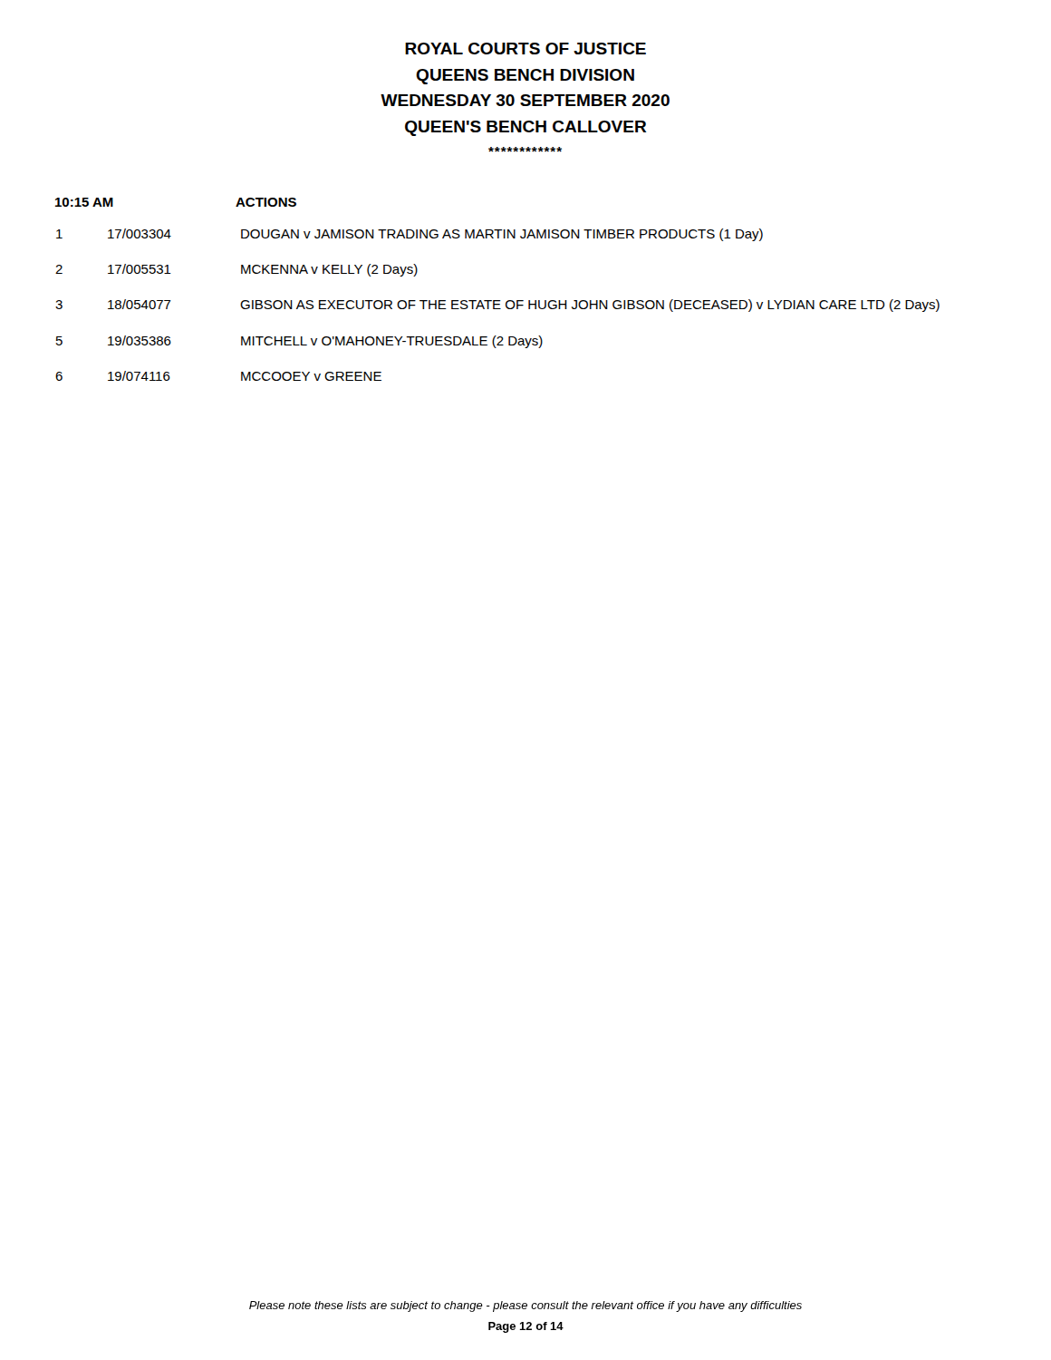ROYAL COURTS OF JUSTICE
QUEENS BENCH DIVISION
WEDNESDAY 30 SEPTEMBER 2020
QUEEN'S BENCH CALLOVER
************
10:15 AM
ACTIONS
| 1 | 17/003304 | DOUGAN v JAMISON TRADING AS MARTIN JAMISON TIMBER PRODUCTS (1 Day) |
| 2 | 17/005531 | MCKENNA v KELLY (2 Days) |
| 3 | 18/054077 | GIBSON AS EXECUTOR OF THE ESTATE OF HUGH JOHN GIBSON (DECEASED) v LYDIAN CARE LTD (2 Days) |
| 5 | 19/035386 | MITCHELL v O'MAHONEY-TRUESDALE (2 Days) |
| 6 | 19/074116 | MCCOOEY v GREENE |
Please note these lists are subject to change - please consult the relevant office if you have any difficulties
Page 12 of 14